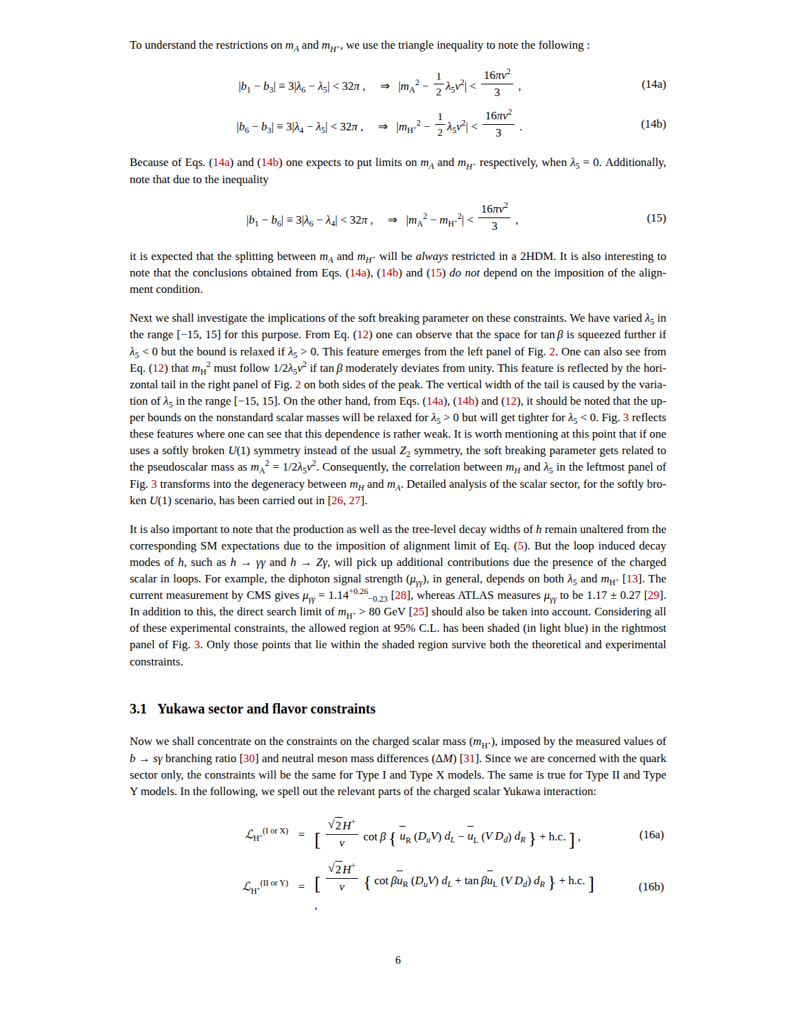To understand the restrictions on mA and mH+, we use the triangle inequality to note the following :
|b1 − b3| ≡ 3|λ6 − λ5| < 32π , ⇒ |mA2 − 12 λ5v2| < 16πv23 ,
(14a)
|b6 − b3| ≡ 3|λ4 − λ5| < 32π , ⇒ |mH+2 − 12 λ5v2| < 16πv23 .
(14b)
Because of Eqs. (14a) and (14b) one expects to put limits on mA and mH+ respectively, when λ5 = 0. Additionally, note that due to the inequality
|b1 − b6| ≡ 3|λ6 − λ4| < 32π , ⇒ |mA2 − mH+2| < 16πv23 ,
(15)
it is expected that the splitting between mA and mH+ will be always restricted in a 2HDM. It is also interesting to note that the conclusions obtained from Eqs. (14a), (14b) and (15) do not depend on the imposition of the alignment condition.
Next we shall investigate the implications of the soft breaking parameter on these constraints. We have varied λ5 in the range [−15, 15] for this purpose. From Eq. (12) one can observe that the space for tan β is squeezed further if λ5 < 0 but the bound is relaxed if λ5 > 0. This feature emerges from the left panel of Fig. 2. One can also see from Eq. (12) that mH2 must follow 1/2λ5v2 if tan β moderately deviates from unity. This feature is reflected by the horizontal tail in the right panel of Fig. 2 on both sides of the peak. The vertical width of the tail is caused by the variation of λ5 in the range [−15, 15]. On the other hand, from Eqs. (14a), (14b) and (12), it should be noted that the upper bounds on the nonstandard scalar masses will be relaxed for λ5 > 0 but will get tighter for λ5 < 0. Fig. 3 reflects these features where one can see that this dependence is rather weak. It is worth mentioning at this point that if one uses a softly broken U(1) symmetry instead of the usual Z2 symmetry, the soft breaking parameter gets related to the pseudoscalar mass as mA2 = 1/2λ5v2. Consequently, the correlation between mH and λ5 in the leftmost panel of Fig. 3 transforms into the degeneracy between mH and mA. Detailed analysis of the scalar sector, for the softly broken U(1) scenario, has been carried out in [26, 27].
It is also important to note that the production as well as the tree-level decay widths of h remain unaltered from the corresponding SM expectations due to the imposition of alignment limit of Eq. (5). But the loop induced decay modes of h, such as h → γγ and h → Zγ, will pick up additional contributions due the presence of the charged scalar in loops. For example, the diphoton signal strength (μγγ), in general, depends on both λ5 and mH+ [13]. The current measurement by CMS gives μγγ = 1.14+0.26−0.23 [28], whereas ATLAS measures μγγ to be 1.17 ± 0.27 [29]. In addition to this, the direct search limit of mH+ > 80 GeV [25] should also be taken into account. Considering all of these experimental constraints, the allowed region at 95% C.L. has been shaded (in light blue) in the rightmost panel of Fig. 3. Only those points that lie within the shaded region survive both the theoretical and experimental constraints.
3.1 Yukawa sector and flavor constraints
Now we shall concentrate on the constraints on the charged scalar mass (mH+), imposed by the measured values of b → sγ branching ratio [30] and neutral meson mass differences (ΔM) [31]. Since we are concerned with the quark sector only, the constraints will be the same for Type I and Type X models. The same is true for Type II and Type Y models. In the following, we spell out the relevant parts of the charged scalar Yukawa interaction:
| ℒ H + (I or X) | = | [ 2 H + v cot β { u R ( D u V ) d L − u L ( V D d ) d R } + h.c. ] , | (16a) |
| ℒ H + (II or Y) | = | [ 2 H + v { cot β u R ( D u V ) d L + tan β u L ( V D d ) d R } + h.c. ] , | (16b) |
6